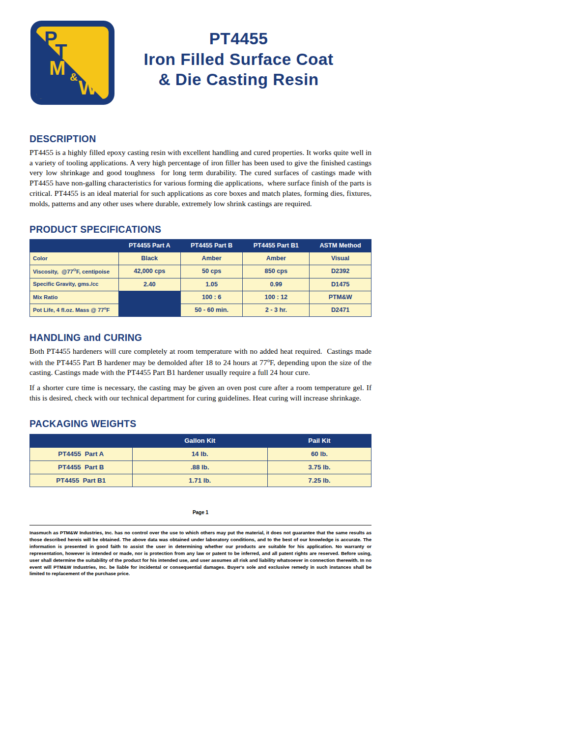P T M & W
PT4455
Iron Filled Surface Coat
& Die Casting Resin
DESCRIPTION
PT4455 is a highly filled epoxy casting resin with excellent handling and cured properties. It works quite well in a variety of tooling applications. A very high percentage of iron filler has been used to give the finished castings very low shrinkage and good toughness for long term durability. The cured surfaces of castings made with PT4455 have non-galling characteristics for various forming die applications, where surface finish of the parts is critical. PT4455 is an ideal material for such applications as core boxes and match plates, forming dies, fixtures, molds, patterns and any other uses where durable, extremely low shrink castings are required.
PRODUCT SPECIFICATIONS
| | PT4455 Part A | PT4455 Part B | PT4455 Part B1 | ASTM Method |
| Color | Black | Amber | Amber | Visual |
| Viscosity, @77 O F, centipoise | 42,000 cps | 50 cps | 850 cps | D2392 |
| Specific Gravity, gms./cc | 2.40 | 1.05 | 0.99 | D1475 |
| Mix Ratio | | 100 : 6 | 100 : 12 | PTM&W |
| Pot Life, 4 fl.oz. Mass @ 77 o F | | 50 - 60 min. | 2 - 3 hr. | D2471 |
HANDLING and CURING
Both PT4455 hardeners will cure completely at room temperature with no added heat required. Castings made with the PT4455 Part B hardener may be demolded after 18 to 24 hours at 77oF, depending upon the size of the casting. Castings made with the PT4455 Part B1 hardener usually require a full 24 hour cure.
If a shorter cure time is necessary, the casting may be given an oven post cure after a room temperature gel. If this is desired, check with our technical department for curing guidelines. Heat curing will increase shrinkage.
PACKAGING WEIGHTS
| | Gallon Kit | Pail Kit |
| PT4455 Part A | 14 lb. | 60 lb. |
| PT4455 Part B | .88 lb. | 3.75 lb. |
| PT4455 Part B1 | 1.71 lb. | 7.25 lb. |
Page 1
Inasmuch as PTM&W Industries, Inc. has no control over the use to which others may put the material, it does not guarantee that the same results as those described hereis will be obtained. The above data was obtained under laboratory conditions, and to the best of our knowledge is accurate. The information is presented in good faith to assist the user in determining whether our products are suitable for his application. No warranty or representation, however is intended or made, nor is protection from any law or patent to be inferred, and all patent rights are reserved. Before using, user shall determine the suitability of the product for his intended use, and user assumes all risk and liability whatsoever in connection therewith. In no event will PTM&W Industries, Inc. be liable for incidental or consequential damages. Buyer's sole and exclusive remedy in such instances shall be limited to replacement of the purchase price.